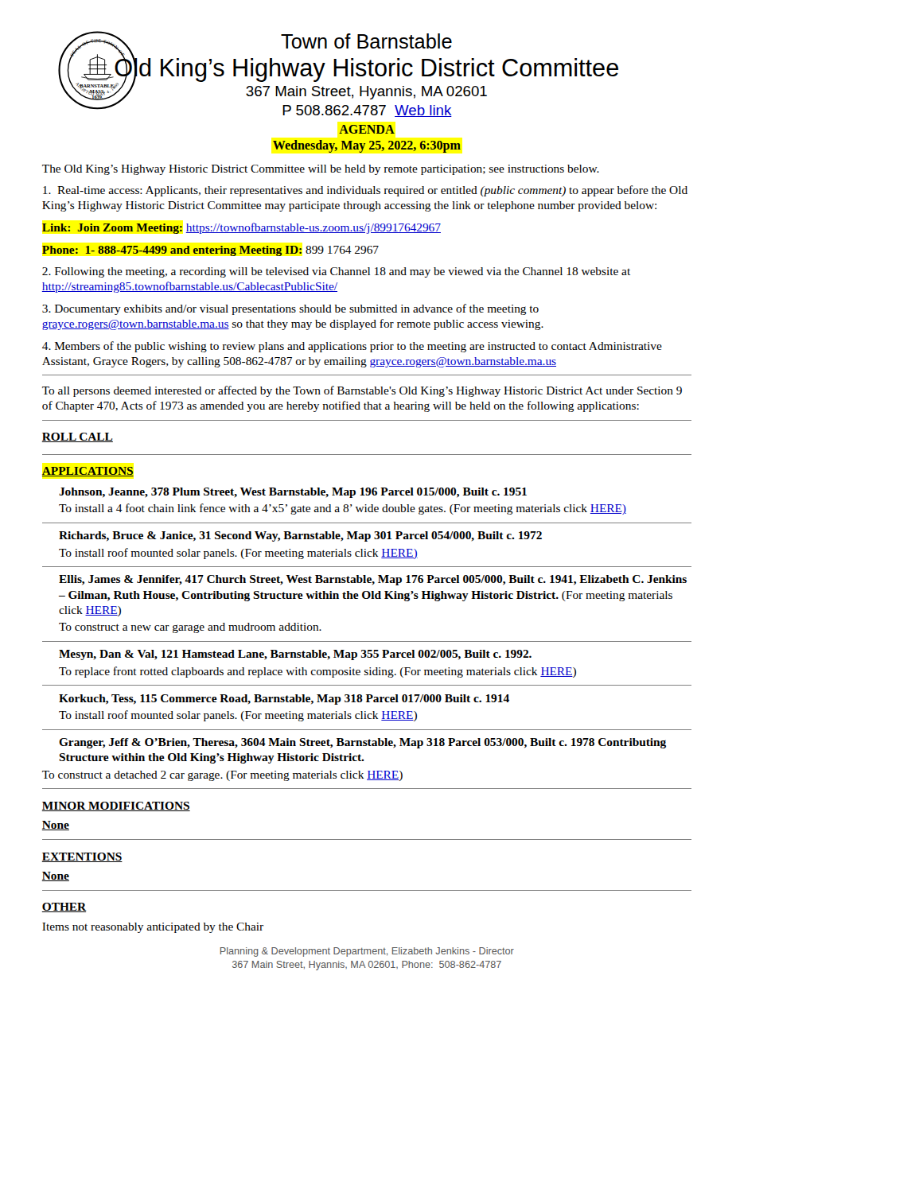SEAL OF THE TOWN OF ADOPTED MAY 4, 1869 BARNSTABLE, MASS. 1639.
Town of Barnstable
Old King’s Highway Historic District Committee
367 Main Street, Hyannis, MA 02601
P 508.862.4787 Web link
AGENDA
Wednesday, May 25, 2022, 6:30pm
The Old King’s Highway Historic District Committee will be held by remote participation; see instructions below.
1. Real-time access: Applicants, their representatives and individuals required or entitled (public comment) to appear before the Old King’s Highway Historic District Committee may participate through accessing the link or telephone number provided below:
Link: Join Zoom Meeting: https://townofbarnstable-us.zoom.us/j/89917642967
Phone: 1- 888-475-4499 and entering Meeting ID: 899 1764 2967
2. Following the meeting, a recording will be televised via Channel 18 and may be viewed via the Channel 18 website at http://streaming85.townofbarnstable.us/CablecastPublicSite/
3. Documentary exhibits and/or visual presentations should be submitted in advance of the meeting to grayce.rogers@town.barnstable.ma.us so that they may be displayed for remote public access viewing.
4. Members of the public wishing to review plans and applications prior to the meeting are instructed to contact Administrative Assistant, Grayce Rogers, by calling 508-862-4787 or by emailing grayce.rogers@town.barnstable.ma.us
To all persons deemed interested or affected by the Town of Barnstable's Old King’s Highway Historic District Act under Section 9 of Chapter 470, Acts of 1973 as amended you are hereby notified that a hearing will be held on the following applications:
ROLL CALL
APPLICATIONS
Johnson, Jeanne, 378 Plum Street, West Barnstable, Map 196 Parcel 015/000, Built c. 1951
To install a 4 foot chain link fence with a 4’x5’ gate and a 8’ wide double gates. (For meeting materials click HERE)
Richards, Bruce & Janice, 31 Second Way, Barnstable, Map 301 Parcel 054/000, Built c. 1972
To install roof mounted solar panels. (For meeting materials click HERE)
Ellis, James & Jennifer, 417 Church Street, West Barnstable, Map 176 Parcel 005/000, Built c. 1941, Elizabeth C. Jenkins – Gilman, Ruth House, Contributing Structure within the Old King’s Highway Historic District. (For meeting materials click HERE)
To construct a new car garage and mudroom addition.
Mesyn, Dan & Val, 121 Hamstead Lane, Barnstable, Map 355 Parcel 002/005, Built c. 1992.
To replace front rotted clapboards and replace with composite siding. (For meeting materials click HERE)
Korkuch, Tess, 115 Commerce Road, Barnstable, Map 318 Parcel 017/000 Built c. 1914
To install roof mounted solar panels. (For meeting materials click HERE)
Granger, Jeff & O’Brien, Theresa, 3604 Main Street, Barnstable, Map 318 Parcel 053/000, Built c. 1978 Contributing Structure within the Old King’s Highway Historic District.
To construct a detached 2 car garage. (For meeting materials click HERE)
MINOR MODIFICATIONS
None
EXTENTIONS
None
OTHER
Items not reasonably anticipated by the Chair
Planning & Development Department, Elizabeth Jenkins - Director
367 Main Street, Hyannis, MA 02601, Phone: 508-862-4787